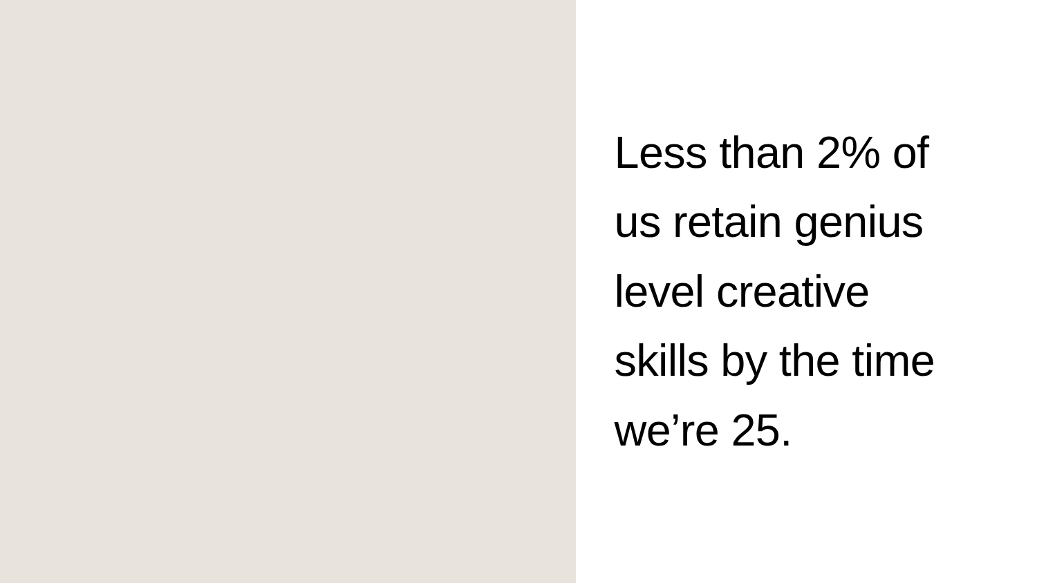Less than 2% of us retain genius level creative skills by the time we’re 25.